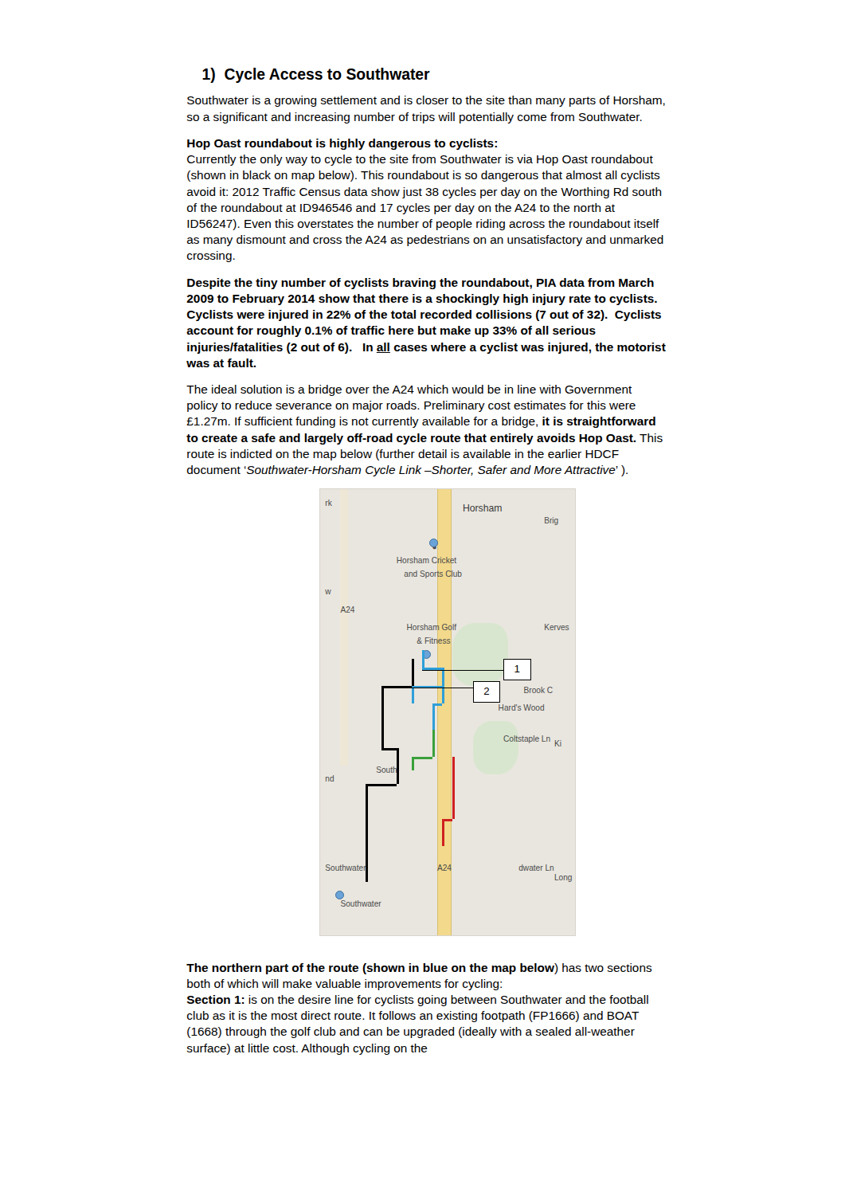1) Cycle Access to Southwater
Southwater is a growing settlement and is closer to the site than many parts of Horsham, so a significant and increasing number of trips will potentially come from Southwater.
Hop Oast roundabout is highly dangerous to cyclists:
Currently the only way to cycle to the site from Southwater is via Hop Oast roundabout (shown in black on map below). This roundabout is so dangerous that almost all cyclists avoid it: 2012 Traffic Census data show just 38 cycles per day on the Worthing Rd south of the roundabout at ID946546 and 17 cycles per day on the A24 to the north at ID56247). Even this overstates the number of people riding across the roundabout itself as many dismount and cross the A24 as pedestrians on an unsatisfactory and unmarked crossing.
Despite the tiny number of cyclists braving the roundabout, PIA data from March 2009 to February 2014 show that there is a shockingly high injury rate to cyclists. Cyclists were injured in 22% of the total recorded collisions (7 out of 32). Cyclists account for roughly 0.1% of traffic here but make up 33% of all serious injuries/fatalities (2 out of 6). In all cases where a cyclist was injured, the motorist was at fault.
The ideal solution is a bridge over the A24 which would be in line with Government policy to reduce severance on major roads. Preliminary cost estimates for this were £1.27m. If sufficient funding is not currently available for a bridge, it is straightforward to create a safe and largely off-road cycle route that entirely avoids Hop Oast. This route is indicted on the map below (further detail is available in the earlier HDCF document ‘Southwater-Horsham Cycle Link –Shorter, Safer and More Attractive’ ).
Horsham
Brig
●
Horsham Cricket
and Sports Club
w
A24
Horsham Golf
& Fitness
Kerves
Brook C
Hard's Wood
Coltstaple Ln
Ki
South
nd
Southwater
A24
dwater Ln
Long
Southwater
rk
1
2
The northern part of the route (shown in blue on the map below) has two sections both of which will make valuable improvements for cycling:
Section 1: is on the desire line for cyclists going between Southwater and the football club as it is the most direct route. It follows an existing footpath (FP1666) and BOAT (1668) through the golf club and can be upgraded (ideally with a sealed all-weather surface) at little cost. Although cycling on the